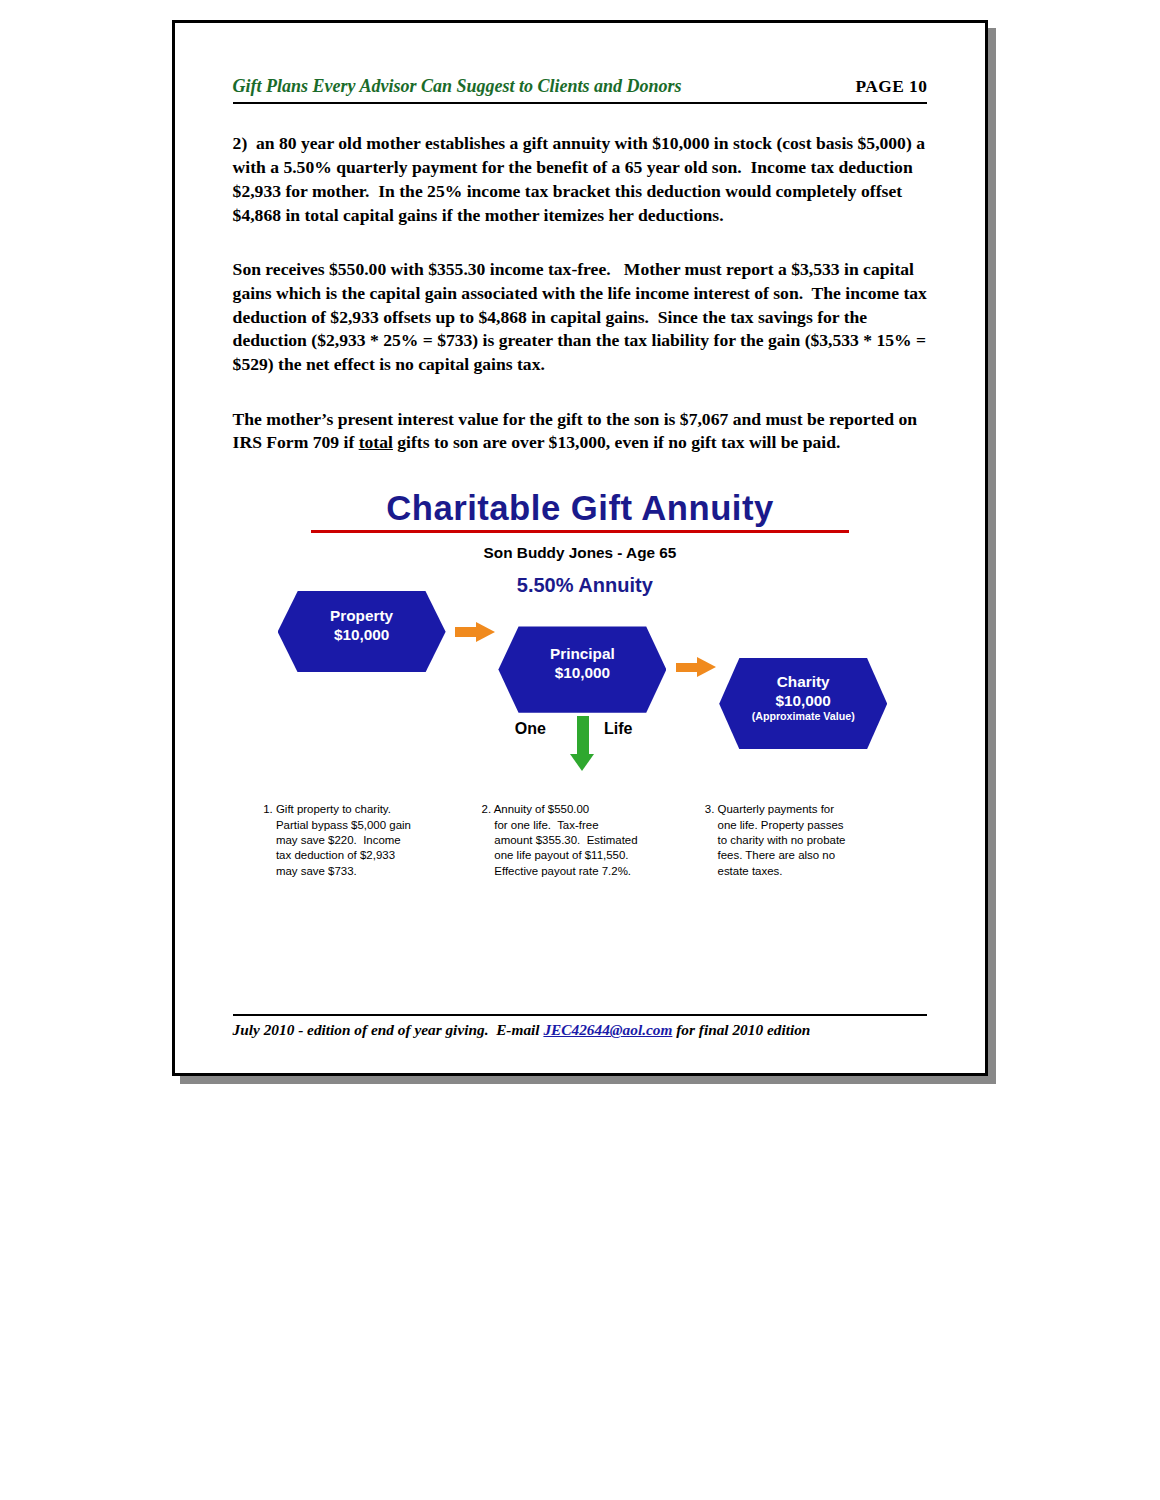Gift Plans Every Advisor Can Suggest to Clients and Donors PAGE 10
2) an 80 year old mother establishes a gift annuity with $10,000 in stock (cost basis $5,000) a with a 5.50% quarterly payment for the benefit of a 65 year old son. Income tax deduction $2,933 for mother. In the 25% income tax bracket this deduction would completely offset $4,868 in total capital gains if the mother itemizes her deductions.
Son receives $550.00 with $355.30 income tax-free. Mother must report a $3,533 in capital gains which is the capital gain associated with the life income interest of son. The income tax deduction of $2,933 offsets up to $4,868 in capital gains. Since the tax savings for the deduction ($2,933 * 25% = $733) is greater than the tax liability for the gain ($3,533 * 15% = $529) the net effect is no capital gains tax.
The mother’s present interest value for the gift to the son is $7,067 and must be reported on IRS Form 709 if total gifts to son are over $13,000, even if no gift tax will be paid.
Charitable Gift Annuity
Son Buddy Jones - Age 65
5.50% Annuity
Property
$10,000
Principal
$10,000
Charity
$10,000(Approximate Value)
One
Life
1. Gift property to charity.
Partial bypass $5,000 gain
may save $220. Income
tax deduction of $2,933
may save $733.
2. Annuity of $550.00
for one life. Tax-free
amount $355.30. Estimated
one life payout of $11,550.
Effective payout rate 7.2%.
3. Quarterly payments for
one life. Property passes
to charity with no probate
fees. There are also no
estate taxes.
July 2010 - edition of end of year giving. E-mail JEC42644@aol.com for final 2010 edition